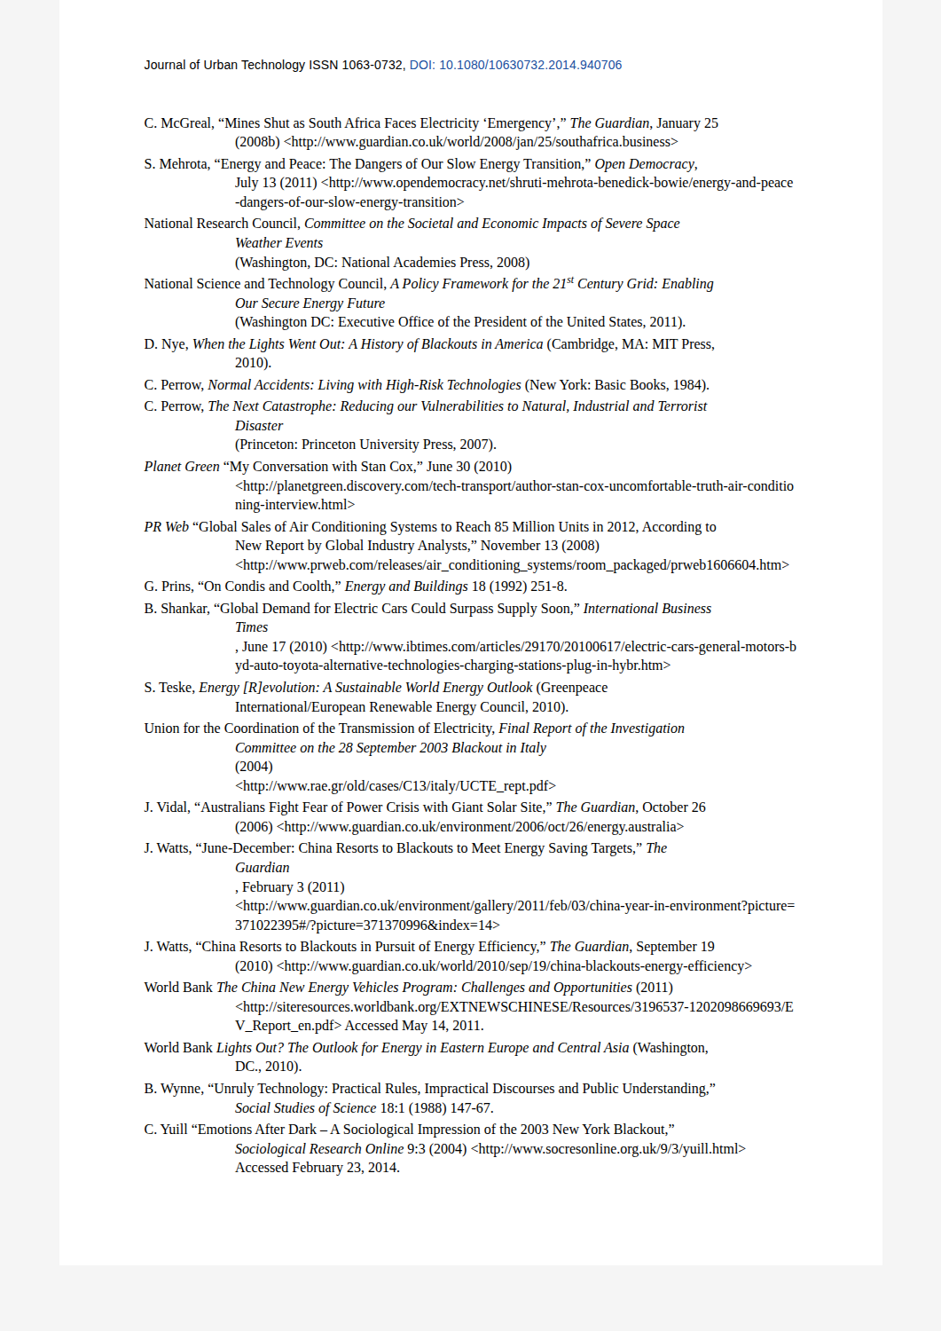Journal of Urban Technology ISSN 1063-0732, DOI: 10.1080/10630732.2014.940706
C. McGreal, “Mines Shut as South Africa Faces Electricity ‘Emergency’,” The Guardian, January 25 (2008b) <http://www.guardian.co.uk/world/2008/jan/25/southafrica.business>
S. Mehrota, “Energy and Peace: The Dangers of Our Slow Energy Transition,” Open Democracy, July 13 (2011) <http://www.opendemocracy.net/shruti-mehrota-benedick-bowie/energy-and-peace-dangers-of-our-slow-energy-transition>
National Research Council, Committee on the Societal and Economic Impacts of Severe Space Weather Events(Washington, DC: National Academies Press, 2008)
National Science and Technology Council, A Policy Framework for the 21st Century Grid: Enabling Our Secure Energy Future(Washington DC: Executive Office of the President of the United States, 2011).
D. Nye, When the Lights Went Out: A History of Blackouts in America (Cambridge, MA: MIT Press, 2010).
C. Perrow, Normal Accidents: Living with High-Risk Technologies (New York: Basic Books, 1984).
C. Perrow, The Next Catastrophe: Reducing our Vulnerabilities to Natural, Industrial and Terrorist Disaster(Princeton: Princeton University Press, 2007).
Planet Green “My Conversation with Stan Cox,” June 30 (2010) <http://planetgreen.discovery.com/tech-transport/author-stan-cox-uncomfortable-truth-air-conditioning-interview.html>
PR Web “Global Sales of Air Conditioning Systems to Reach 85 Million Units in 2012, According to New Report by Global Industry Analysts,” November 13 (2008) <http://www.prweb.com/releases/air_conditioning_systems/room_packaged/prweb1606604.htm>
G. Prins, “On Condis and Coolth,” Energy and Buildings 18 (1992) 251-8.
B. Shankar, “Global Demand for Electric Cars Could Surpass Supply Soon,” International Business Times, June 17 (2010) <http://www.ibtimes.com/articles/29170/20100617/electric-cars-general-motors-byd-auto-toyota-alternative-technologies-charging-stations-plug-in-hybr.htm>
S. Teske, Energy [R]evolution: A Sustainable World Energy Outlook (Greenpeace International/European Renewable Energy Council, 2010).
Union for the Coordination of the Transmission of Electricity, Final Report of the Investigation Committee on the 28 September 2003 Blackout in Italy(2004) <http://www.rae.gr/old/cases/C13/italy/UCTE_rept.pdf>
J. Vidal, “Australians Fight Fear of Power Crisis with Giant Solar Site,” The Guardian, October 26 (2006) <http://www.guardian.co.uk/environment/2006/oct/26/energy.australia>
J. Watts, “June-December: China Resorts to Blackouts to Meet Energy Saving Targets,” The Guardian, February 3 (2011) <http://www.guardian.co.uk/environment/gallery/2011/feb/03/china-year-in-environment?picture=371022395#/?picture=371370996&index=14>
J. Watts, “China Resorts to Blackouts in Pursuit of Energy Efficiency,” The Guardian, September 19 (2010) <http://www.guardian.co.uk/world/2010/sep/19/china-blackouts-energy-efficiency>
World Bank The China New Energy Vehicles Program: Challenges and Opportunities (2011) <http://siteresources.worldbank.org/EXTNEWSCHINESE/Resources/3196537-1202098669693/EV_Report_en.pdf> Accessed May 14, 2011.
World Bank Lights Out? The Outlook for Energy in Eastern Europe and Central Asia (Washington, DC., 2010).
B. Wynne, “Unruly Technology: Practical Rules, Impractical Discourses and Public Understanding,” Social Studies of Science 18:1 (1988) 147-67.
C. Yuill “Emotions After Dark – A Sociological Impression of the 2003 New York Blackout,” Sociological Research Online 9:3 (2004) <http://www.socresonline.org.uk/9/3/yuill.html> Accessed February 23, 2014.